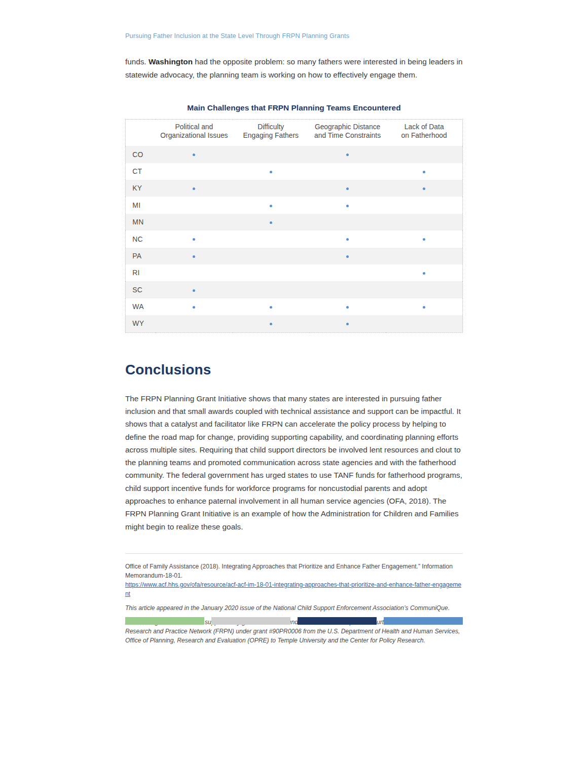Pursuing Father Inclusion at the State Level Through FRPN Planning Grants
funds. Washington had the opposite problem: so many fathers were interested in being leaders in statewide advocacy, the planning team is working on how to effectively engage them.
Main Challenges that FRPN Planning Teams Encountered
| | Political and Organizational Issues | Difficulty Engaging Fathers | Geographic Distance and Time Constraints | Lack of Data on Fatherhood |
| --- | --- | --- | --- | --- |
| CO | | | | |
| CT | | | | |
| KY | | | | |
| MI | | | | |
| MN | | | | |
| NC | | | | |
| PA | | | | |
| RI | | | | |
| SC | | | | |
| WA | | | | |
| WY | | | | |
Conclusions
The FRPN Planning Grant Initiative shows that many states are interested in pursuing father inclusion and that small awards coupled with technical assistance and support can be impactful. It shows that a catalyst and facilitator like FRPN can accelerate the policy process by helping to define the road map for change, providing supporting capability, and coordinating planning efforts across multiple sites. Requiring that child support directors be involved lent resources and clout to the planning teams and promoted communication across state agencies and with the fatherhood community. The federal government has urged states to use TANF funds for fatherhood programs, child support incentive funds for workforce programs for noncustodial parents and adopt approaches to enhance paternal involvement in all human service agencies (OFA, 2018). The FRPN Planning Grant Initiative is an example of how the Administration for Children and Families might begin to realize these goals.
Office of Family Assistance (2018). Integrating Approaches that Prioritize and Enhance Father Engagement.” Information Memorandum-18-01.
https://www.acf.hhs.gov/ofa/resource/acf-acf-im-18-01-integrating-approaches-that-prioritize-and-enhance-father-engagement
This article appeared in the January 2020 issue of the National Child Support Enforcement Association’s CommuniQue.
Acknowledgement: This was supported by grants from two funders: the Indiana Supreme Court, and the Fatherhood Research and Practice Network (FRPN) under grant #90PR0006 from the U.S. Department of Health and Human Services, Office of Planning, Research and Evaluation (OPRE) to Temple University and the Center for Policy Research.